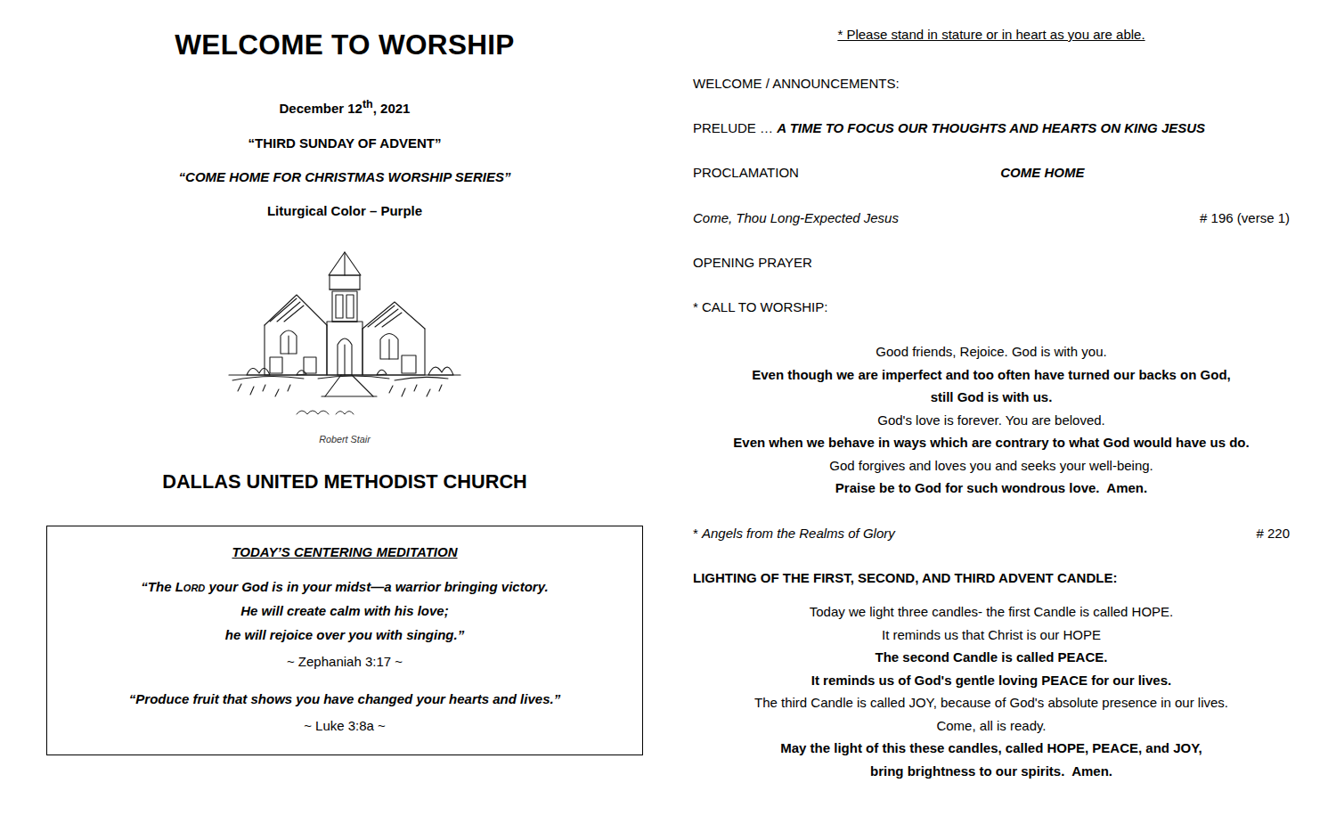WELCOME TO WORSHIP
December 12th, 2021
“THIRD SUNDAY OF ADVENT”
“COME HOME FOR CHRISTMAS WORSHIP SERIES”
Liturgical Color – Purple
Robert Stair
DALLAS UNITED METHODIST CHURCH
TODAY’S CENTERING MEDITATION
“The Lord your God is in your midst—a warrior bringing victory.
He will create calm with his love;
he will rejoice over you with singing.”
~ Zephaniah 3:17 ~
“Produce fruit that shows you have changed your hearts and lives.”
~ Luke 3:8a ~
* Please stand in stature or in heart as you are able.
WELCOME / ANNOUNCEMENTS:
PRELUDE … A TIME TO FOCUS OUR THOUGHTS AND HEARTS ON KING JESUS
PROCLAMATION COME HOME
Come, Thou Long-Expected Jesus # 196 (verse 1)
OPENING PRAYER
* CALL TO WORSHIP:
Good friends, Rejoice. God is with you.
Even though we are imperfect and too often have turned our backs on God,
still God is with us.
God's love is forever. You are beloved.
Even when we behave in ways which are contrary to what God would have us do.
God forgives and loves you and seeks your well-being.
Praise be to God for such wondrous love. Amen.
* Angels from the Realms of Glory # 220
LIGHTING OF THE FIRST, SECOND, AND THIRD ADVENT CANDLE:
Today we light three candles- the first Candle is called HOPE.
It reminds us that Christ is our HOPE
The second Candle is called PEACE.
It reminds us of God's gentle loving PEACE for our lives.
The third Candle is called JOY, because of God's absolute presence in our lives.
Come, all is ready.
May the light of this these candles, called HOPE, PEACE, and JOY,
bring brightness to our spirits. Amen.